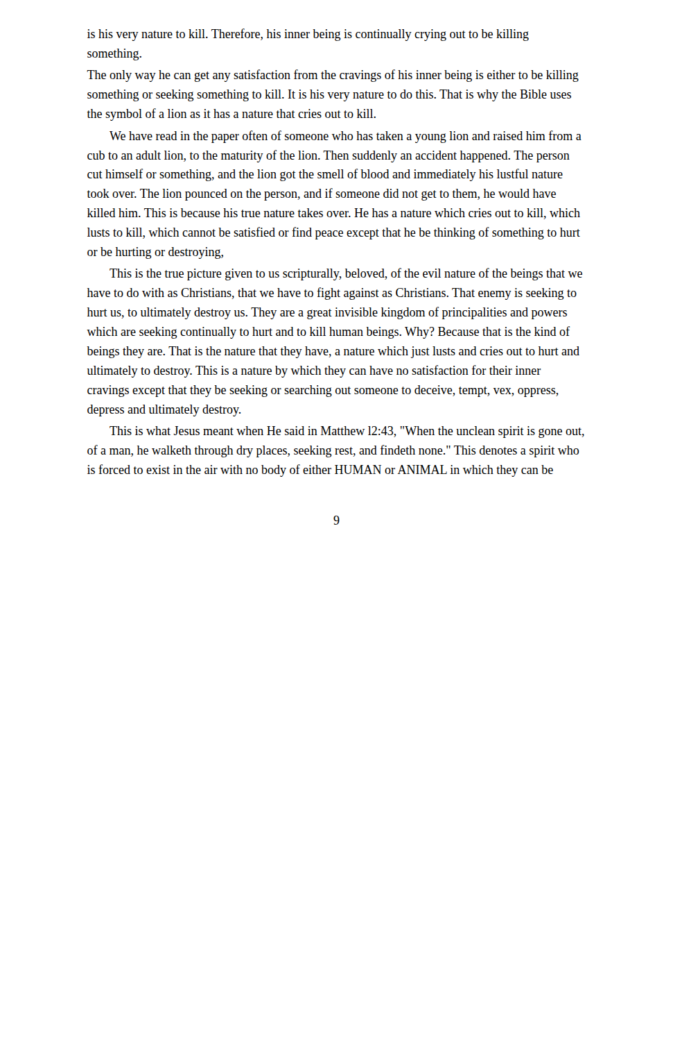is his very nature to kill. Therefore, his inner being is continually crying out to be killing something.
The only way he can get any satisfaction from the cravings of his inner being is either to be killing something or seeking something to kill. It is his very nature to do this. That is why the Bible uses the symbol of a lion as it has a nature that cries out to kill.
We have read in the paper often of someone who has taken a young lion and raised him from a cub to an adult lion, to the maturity of the lion. Then suddenly an accident happened. The person cut himself or something, and the lion got the smell of blood and immediately his lustful nature took over. The lion pounced on the person, and if someone did not get to them, he would have killed him. This is because his true nature takes over. He has a nature which cries out to kill, which lusts to kill, which cannot be satisfied or find peace except that he be thinking of something to hurt or be hurting or destroying,
This is the true picture given to us scripturally, beloved, of the evil nature of the beings that we have to do with as Christians, that we have to fight against as Christians. That enemy is seeking to hurt us, to ultimately destroy us. They are a great invisible kingdom of principalities and powers which are seeking continually to hurt and to kill human beings. Why? Because that is the kind of beings they are. That is the nature that they have, a nature which just lusts and cries out to hurt and ultimately to destroy. This is a nature by which they can have no satisfaction for their inner cravings except that they be seeking or searching out someone to deceive, tempt, vex, oppress, depress and ultimately destroy.
This is what Jesus meant when He said in Matthew l2:43, "When the unclean spirit is gone out, of a man, he walketh through dry places, seeking rest, and findeth none." This denotes a spirit who is forced to exist in the air with no body of either HUMAN or ANIMAL in which they can be
9